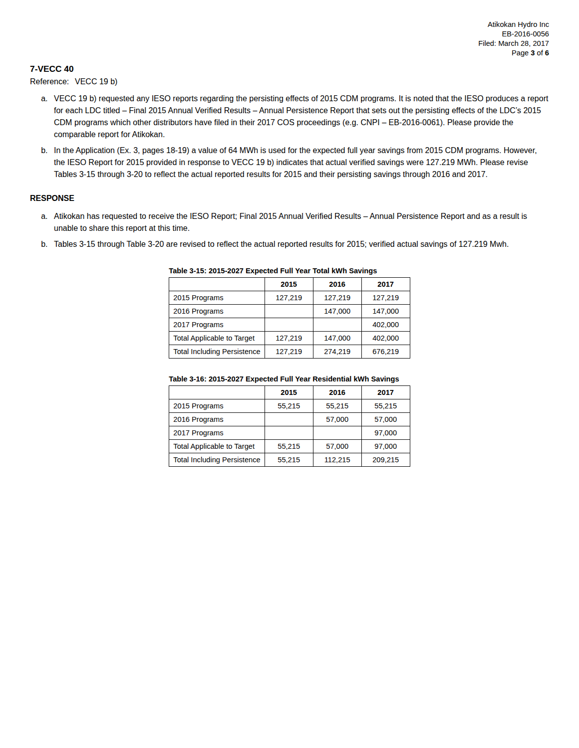Atikokan Hydro Inc
EB-2016-0056
Filed: March 28, 2017
Page 3 of 6
7-VECC 40
Reference: VECC 19 b)
VECC 19 b) requested any IESO reports regarding the persisting effects of 2015 CDM programs. It is noted that the IESO produces a report for each LDC titled – Final 2015 Annual Verified Results – Annual Persistence Report that sets out the persisting effects of the LDC’s 2015 CDM programs which other distributors have filed in their 2017 COS proceedings (e.g. CNPI – EB-2016-0061). Please provide the comparable report for Atikokan.
In the Application (Ex. 3, pages 18-19) a value of 64 MWh is used for the expected full year savings from 2015 CDM programs. However, the IESO Report for 2015 provided in response to VECC 19 b) indicates that actual verified savings were 127.219 MWh. Please revise Tables 3-15 through 3-20 to reflect the actual reported results for 2015 and their persisting savings through 2016 and 2017.
RESPONSE
Atikokan has requested to receive the IESO Report; Final 2015 Annual Verified Results – Annual Persistence Report and as a result is unable to share this report at this time.
Tables 3-15 through Table 3-20 are revised to reflect the actual reported results for 2015; verified actual savings of 127.219 Mwh.
Table 3-15: 2015-2027 Expected Full Year Total kWh Savings
| | 2015 | 2016 | 2017 |
| --- | --- | --- | --- |
| 2015 Programs | 127,219 | 127,219 | 127,219 |
| 2016 Programs | | 147,000 | 147,000 |
| 2017 Programs | | | 402,000 |
| Total Applicable to Target | 127,219 | 147,000 | 402,000 |
| Total Including Persistence | 127,219 | 274,219 | 676,219 |
Table 3-16: 2015-2027 Expected Full Year Residential kWh Savings
| | 2015 | 2016 | 2017 |
| --- | --- | --- | --- |
| 2015 Programs | 55,215 | 55,215 | 55,215 |
| 2016 Programs | | 57,000 | 57,000 |
| 2017 Programs | | | 97,000 |
| Total Applicable to Target | 55,215 | 57,000 | 97,000 |
| Total Including Persistence | 55,215 | 112,215 | 209,215 |